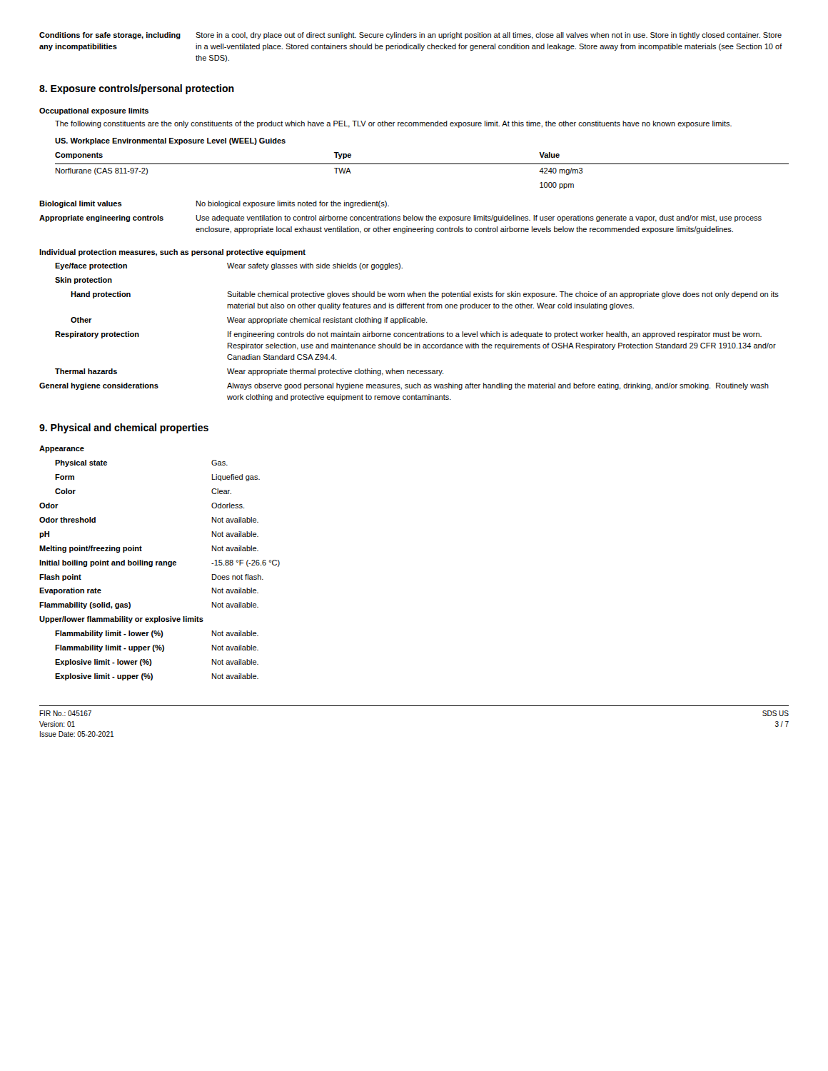| Conditions for safe storage, including any incompatibilities | Store in a cool, dry place out of direct sunlight. Secure cylinders in an upright position at all times, close all valves when not in use. Store in tightly closed container. Store in a well-ventilated place. Stored containers should be periodically checked for general condition and leakage. Store away from incompatible materials (see Section 10 of the SDS). |
8. Exposure controls/personal protection
Occupational exposure limits
The following constituents are the only constituents of the product which have a PEL, TLV or other recommended exposure limit. At this time, the other constituents have no known exposure limits.
US. Workplace Environmental Exposure Level (WEEL) Guides
| Components | Type | Value |
| --- | --- | --- |
| Norflurane (CAS 811-97-2) | TWA | 4240 mg/m3 |
| | | 1000 ppm |
| Biological limit values | No biological exposure limits noted for the ingredient(s). |
| Appropriate engineering controls | Use adequate ventilation to control airborne concentrations below the exposure limits/guidelines. If user operations generate a vapor, dust and/or mist, use process enclosure, appropriate local exhaust ventilation, or other engineering controls to control airborne levels below the recommended exposure limits/guidelines. |
Individual protection measures, such as personal protective equipment
| Eye/face protection | Wear safety glasses with side shields (or goggles). |
| Skin protection |
| Hand protection | Suitable chemical protective gloves should be worn when the potential exists for skin exposure. The choice of an appropriate glove does not only depend on its material but also on other quality features and is different from one producer to the other. Wear cold insulating gloves. |
| Other | Wear appropriate chemical resistant clothing if applicable. |
| Respiratory protection | If engineering controls do not maintain airborne concentrations to a level which is adequate to protect worker health, an approved respirator must be worn. Respirator selection, use and maintenance should be in accordance with the requirements of OSHA Respiratory Protection Standard 29 CFR 1910.134 and/or Canadian Standard CSA Z94.4. |
| Thermal hazards | Wear appropriate thermal protective clothing, when necessary. |
| General hygiene considerations | Always observe good personal hygiene measures, such as washing after handling the material and before eating, drinking, and/or smoking. Routinely wash work clothing and protective equipment to remove contaminants. |
9. Physical and chemical properties
| Appearance |
| Physical state | Gas. |
| Form | Liquefied gas. |
| Color | Clear. |
| Odor | Odorless. |
| Odor threshold | Not available. |
| pH | Not available. |
| Melting point/freezing point | Not available. |
| Initial boiling point and boiling range | -15.88 °F (-26.6 °C) |
| Flash point | Does not flash. |
| Evaporation rate | Not available. |
| Flammability (solid, gas) | Not available. |
| Upper/lower flammability or explosive limits |
| Flammability limit - lower (%) | Not available. |
| Flammability limit - upper (%) | Not available. |
| Explosive limit - lower (%) | Not available. |
| Explosive limit - upper (%) | Not available. |
| FIR No.: 045167 | SDS US |
| Version: 01 | 3 / 7 |
| Issue Date: 05-20-2021 | |